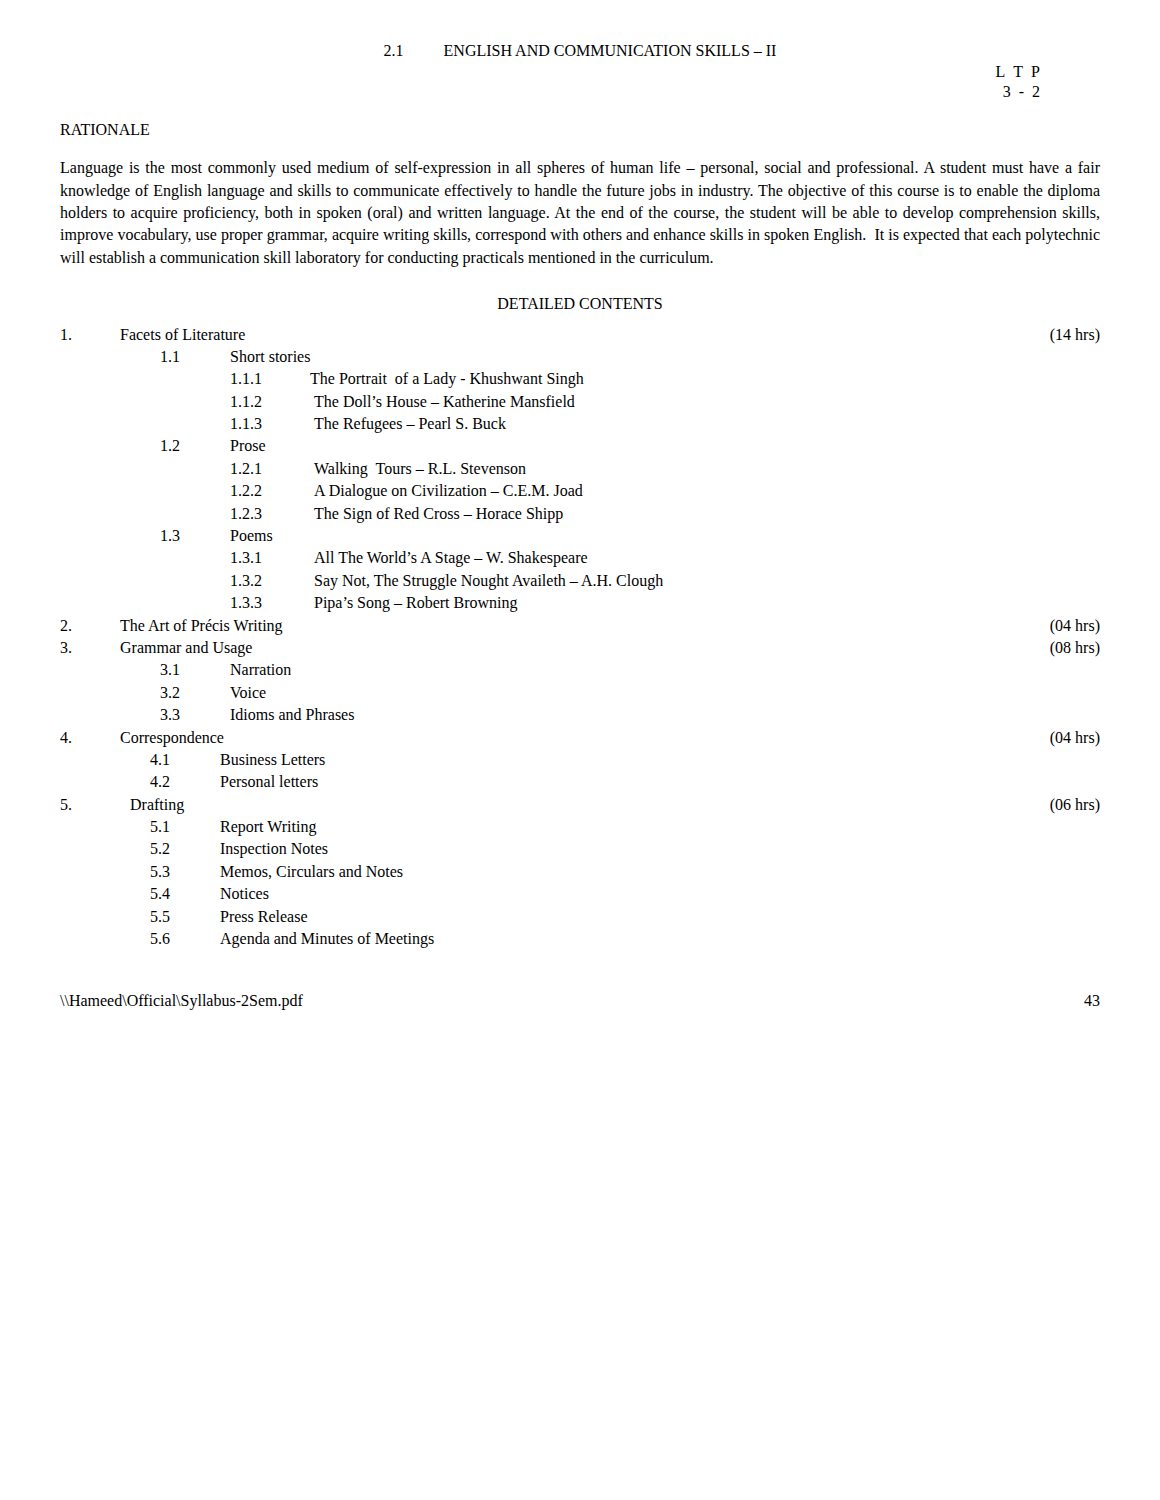2.1 ENGLISH AND COMMUNICATION SKILLS – II
L T P
3 - 2
RATIONALE
Language is the most commonly used medium of self-expression in all spheres of human life – personal, social and professional. A student must have a fair knowledge of English language and skills to communicate effectively to handle the future jobs in industry. The objective of this course is to enable the diploma holders to acquire proficiency, both in spoken (oral) and written language. At the end of the course, the student will be able to develop comprehension skills, improve vocabulary, use proper grammar, acquire writing skills, correspond with others and enhance skills in spoken English. It is expected that each polytechnic will establish a communication skill laboratory for conducting practicals mentioned in the curriculum.
DETAILED CONTENTS
| 1. | Facets of Literature | (14 hrs) |
| | / 1.1 / Short stories / | |
| | / 1.1.1 / The Portrait of a Lady - Khushwant Singh / / 1.1.2 / The Doll’s House – Katherine Mansfield / / 1.1.3 / The Refugees – Pearl S. Buck / | |
| | / 1.2 / Prose / | |
| | / 1.2.1 / Walking Tours – R.L. Stevenson / / 1.2.2 / A Dialogue on Civilization – C.E.M. Joad / / 1.2.3 / The Sign of Red Cross – Horace Shipp / | |
| | / 1.3 / Poems / | |
| | / 1.3.1 / All The World’s A Stage – W. Shakespeare / / 1.3.2 / Say Not, The Struggle Nought Availeth – A.H. Clough / / 1.3.3 / Pipa’s Song – Robert Browning / | |
| 2. | The Art of Précis Writing | (04 hrs) |
| 3. | Grammar and Usage | (08 hrs) |
| | / 3.1 / Narration / / 3.2 / Voice / / 3.3 / Idioms and Phrases / | |
| 4. | Correspondence | (04 hrs) |
| | / 4.1 / Business Letters / / 4.2 / Personal letters / | |
| 5. | Drafting | (06 hrs) |
| | / 5.1 / Report Writing / / 5.2 / Inspection Notes / / 5.3 / Memos, Circulars and Notes / / 5.4 / Notices / / 5.5 / Press Release / / 5.6 / Agenda and Minutes of Meetings / | |
\\Hameed\Official\Syllabus-2Sem.pdf
43